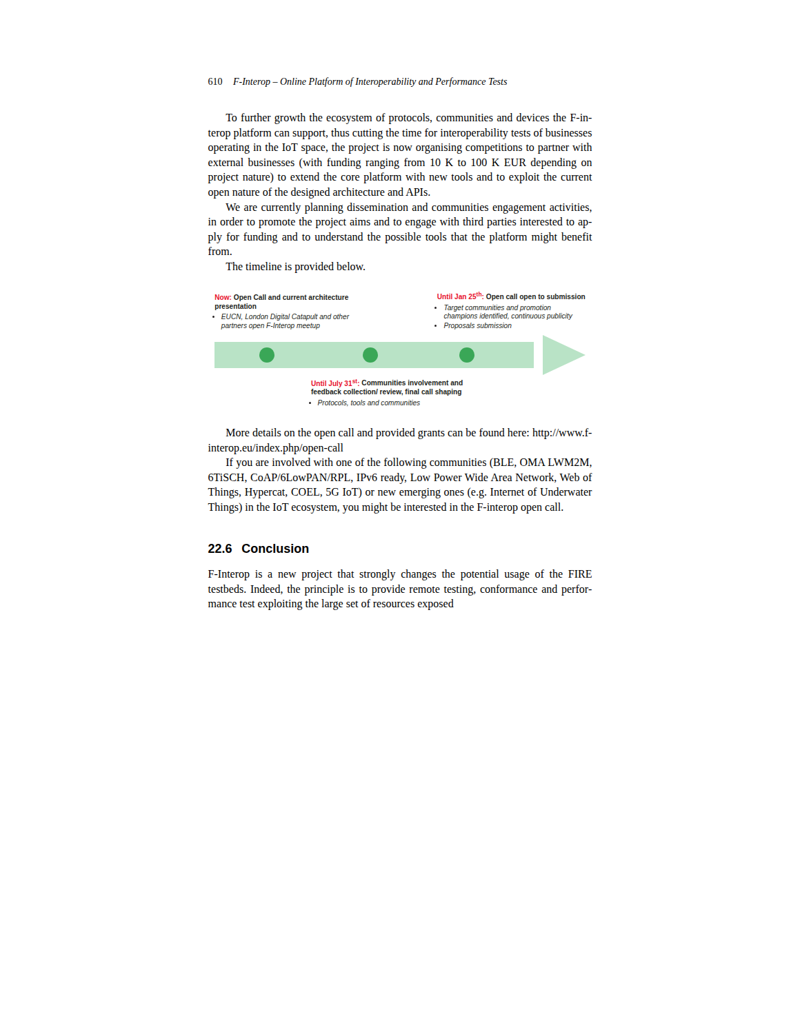610 F-Interop – Online Platform of Interoperability and Performance Tests
To further growth the ecosystem of protocols, communities and devices the F-interop platform can support, thus cutting the time for interoperability tests of businesses operating in the IoT space, the project is now organising competitions to partner with external businesses (with funding ranging from 10 K to 100 K EUR depending on project nature) to extend the core platform with new tools and to exploit the current open nature of the designed architecture and APIs.
We are currently planning dissemination and communities engagement activities, in order to promote the project aims and to engage with third parties interested to apply for funding and to understand the possible tools that the platform might benefit from.
The timeline is provided below.
Now: Open Call and current architecture presentation
EUCN, London Digital Catapult and other partners open F-Interop meetup
Until Jan 25th: Open call open to submission
Target communities and promotion champions identified, continuous publicity
Proposals submission
Until July 31st: Communities involvement and feedback collection/ review, final call shaping
Protocols, tools and communities
More details on the open call and provided grants can be found here: http://www.f-interop.eu/index.php/open-call
If you are involved with one of the following communities (BLE, OMA LWM2M, 6TiSCH, CoAP/6LowPAN/RPL, IPv6 ready, Low Power Wide Area Network, Web of Things, Hypercat, COEL, 5G IoT) or new emerging ones (e.g. Internet of Underwater Things) in the IoT ecosystem, you might be interested in the F-interop open call.
22.6 Conclusion
F-Interop is a new project that strongly changes the potential usage of the FIRE testbeds. Indeed, the principle is to provide remote testing, conformance and performance test exploiting the large set of resources exposed